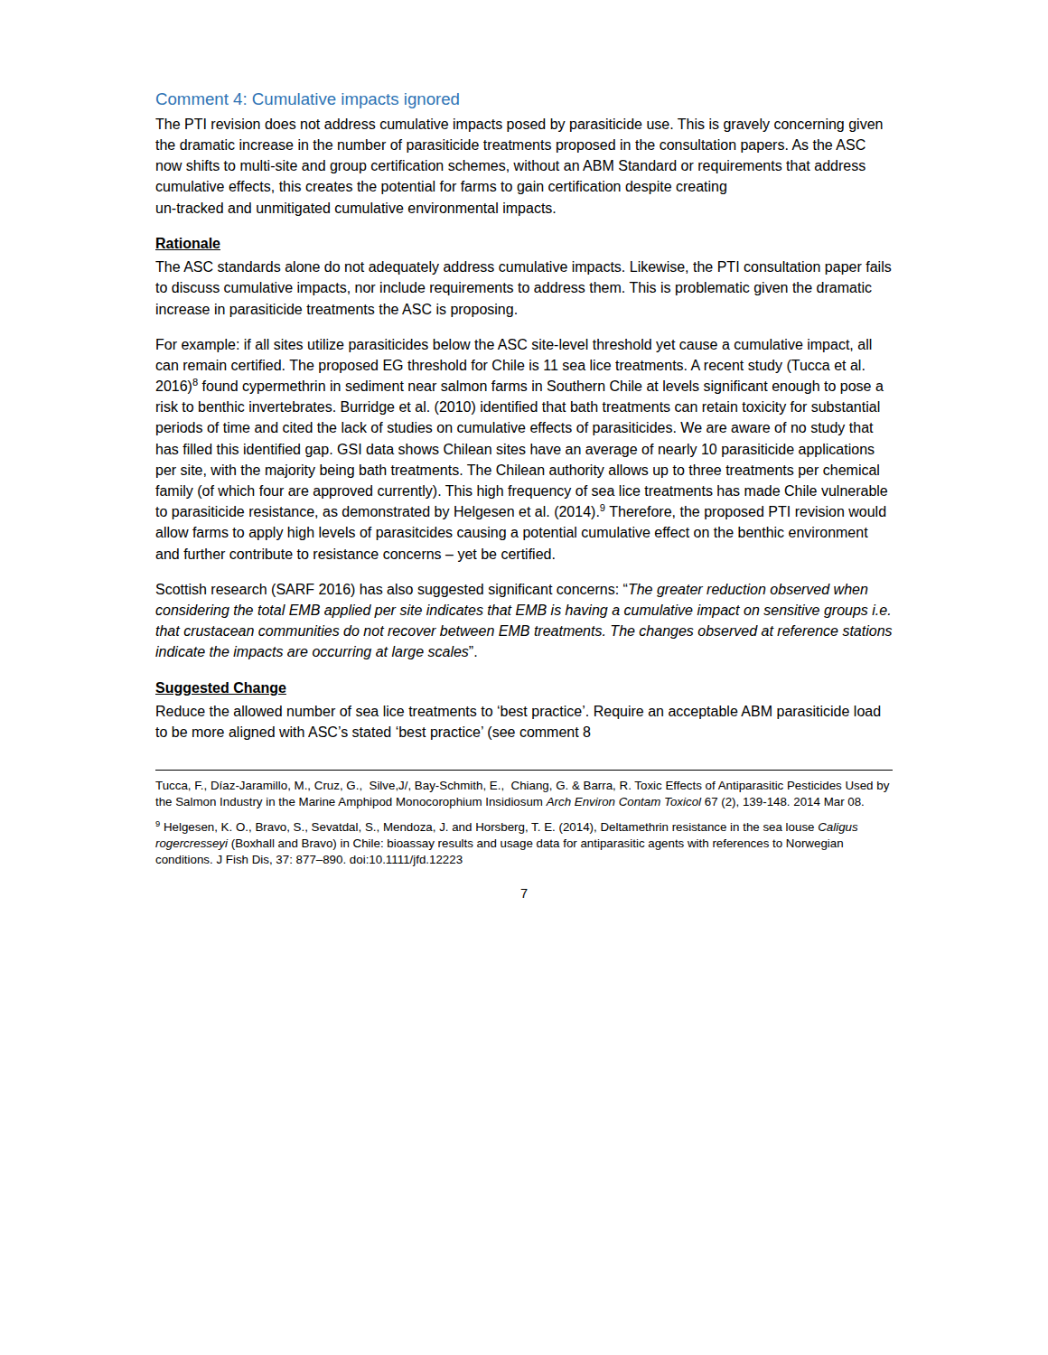Comment 4: Cumulative impacts ignored
The PTI revision does not address cumulative impacts posed by parasiticide use. This is gravely concerning given the dramatic increase in the number of parasiticide treatments proposed in the consultation papers. As the ASC now shifts to multi-site and group certification schemes, without an ABM Standard or requirements that address cumulative effects, this creates the potential for farms to gain certification despite creating
un-tracked and unmitigated cumulative environmental impacts.
Rationale
The ASC standards alone do not adequately address cumulative impacts. Likewise, the PTI consultation paper fails to discuss cumulative impacts, nor include requirements to address them. This is problematic given the dramatic increase in parasiticide treatments the ASC is proposing.
For example: if all sites utilize parasiticides below the ASC site-level threshold yet cause a cumulative impact, all can remain certified. The proposed EG threshold for Chile is 11 sea lice treatments. A recent study (Tucca et al. 2016)8 found cypermethrin in sediment near salmon farms in Southern Chile at levels significant enough to pose a risk to benthic invertebrates. Burridge et al. (2010) identified that bath treatments can retain toxicity for substantial periods of time and cited the lack of studies on cumulative effects of parasiticides. We are aware of no study that has filled this identified gap. GSI data shows Chilean sites have an average of nearly 10 parasiticide applications per site, with the majority being bath treatments. The Chilean authority allows up to three treatments per chemical family (of which four are approved currently). This high frequency of sea lice treatments has made Chile vulnerable to parasiticide resistance, as demonstrated by Helgesen et al. (2014).9 Therefore, the proposed PTI revision would allow farms to apply high levels of parasitcides causing a potential cumulative effect on the benthic environment and further contribute to resistance concerns – yet be certified.
Scottish research (SARF 2016) has also suggested significant concerns: “The greater reduction observed when considering the total EMB applied per site indicates that EMB is having a cumulative impact on sensitive groups i.e. that crustacean communities do not recover between EMB treatments. The changes observed at reference stations indicate the impacts are occurring at large scales”.
Suggested Change
Reduce the allowed number of sea lice treatments to ‘best practice’. Require an acceptable ABM parasiticide load to be more aligned with ASC’s stated ‘best practice’ (see comment 8
Tucca, F., Díaz-Jaramillo, M., Cruz, G., Silve,J/, Bay-Schmith, E., Chiang, G. & Barra, R. Toxic Effects of Antiparasitic Pesticides Used by the Salmon Industry in the Marine Amphipod Monocorophium Insidiosum Arch Environ Contam Toxicol 67 (2), 139-148. 2014 Mar 08.
9 Helgesen, K. O., Bravo, S., Sevatdal, S., Mendoza, J. and Horsberg, T. E. (2014), Deltamethrin resistance in the sea louse Caligus rogercresseyi (Boxhall and Bravo) in Chile: bioassay results and usage data for antiparasitic agents with references to Norwegian conditions. J Fish Dis, 37: 877–890. doi:10.1111/jfd.12223
7